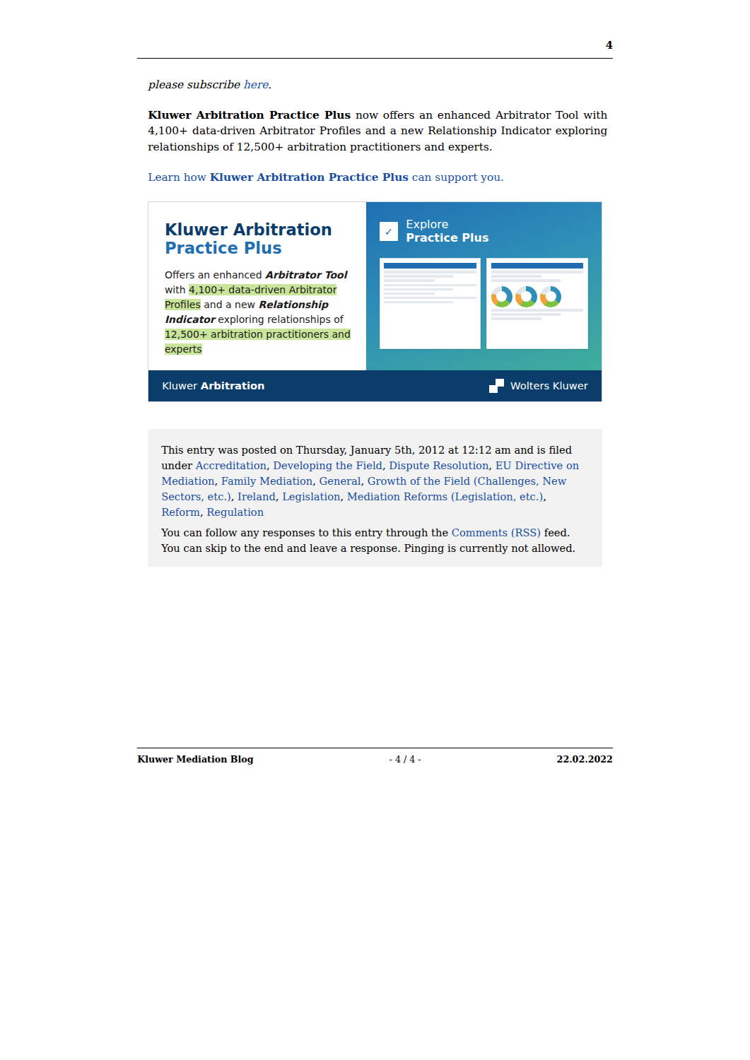4
please subscribe here.
Kluwer Arbitration Practice Plus now offers an enhanced Arbitrator Tool with 4,100+ data-driven Arbitrator Profiles and a new Relationship Indicator exploring relationships of 12,500+ arbitration practitioners and experts.
Learn how Kluwer Arbitration Practice Plus can support you.
Kluwer ArbitrationPractice Plus
Offers an enhanced Arbitrator Tool with 4,100+ data-driven Arbitrator Profiles and a new Relationship Indicator exploring relationships of 12,500+ arbitration practitioners and experts
✓ Explore Practice Plus
Kluwer Arbitration
Wolters Kluwer
This entry was posted on Thursday, January 5th, 2012 at 12:12 am and is filed under Accreditation, Developing the Field, Dispute Resolution, EU Directive on Mediation, Family Mediation, General, Growth of the Field (Challenges, New Sectors, etc.), Ireland, Legislation, Mediation Reforms (Legislation, etc.), Reform, Regulation
You can follow any responses to this entry through the Comments (RSS) feed. You can skip to the end and leave a response. Pinging is currently not allowed.
Kluwer Mediation Blog
- 4 / 4 -
22.02.2022